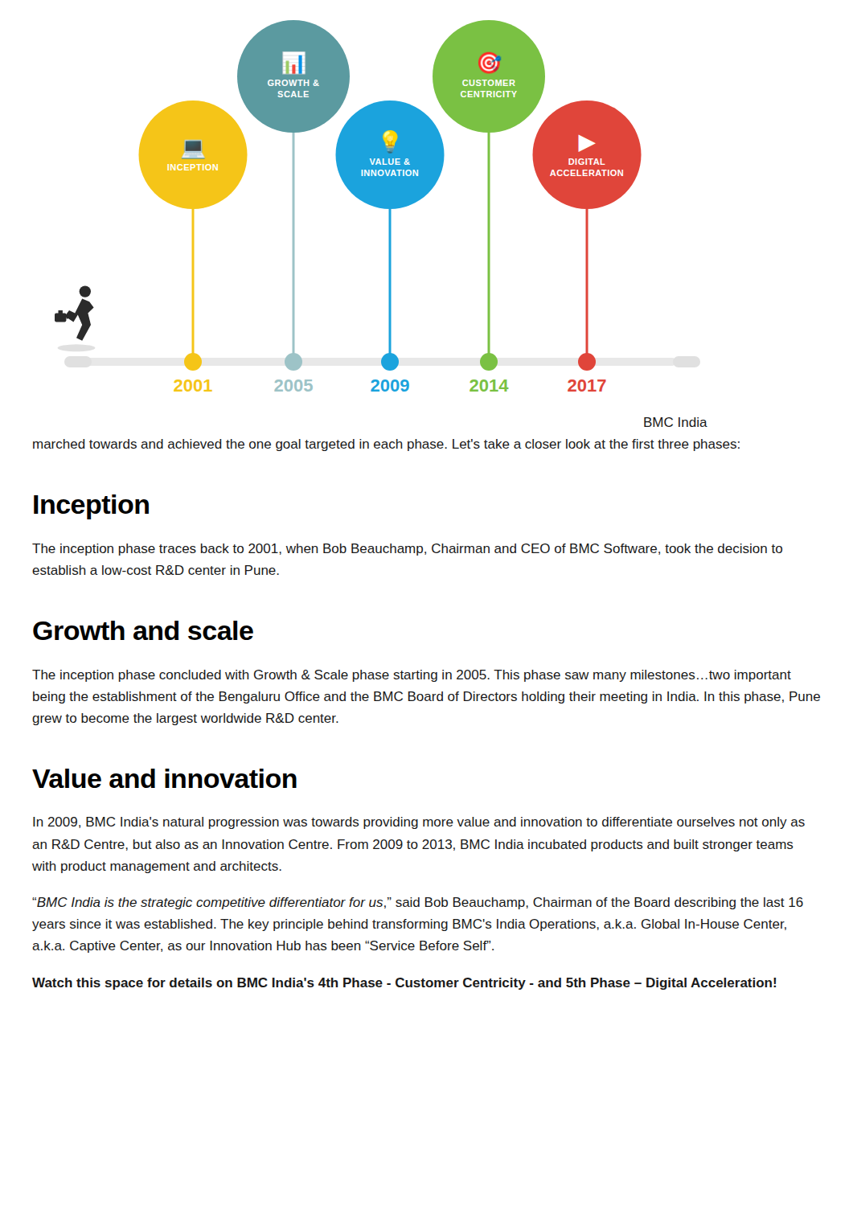💻 Inception
2001
📊 Growth &
Scale
2005
💡 Value &
Innovation
2009
🎯 Customer
Centricity
2014
▶ Digital
Acceleration
2017
BMC India
marched towards and achieved the one goal targeted in each phase. Let's take a closer look at the first three phases:
Inception
The inception phase traces back to 2001, when Bob Beauchamp, Chairman and CEO of BMC Software, took the decision to establish a low-cost R&D center in Pune.
Growth and scale
The inception phase concluded with Growth & Scale phase starting in 2005. This phase saw many milestones…two important being the establishment of the Bengaluru Office and the BMC Board of Directors holding their meeting in India. In this phase, Pune grew to become the largest worldwide R&D center.
Value and innovation
In 2009, BMC India's natural progression was towards providing more value and innovation to differentiate ourselves not only as an R&D Centre, but also as an Innovation Centre. From 2009 to 2013, BMC India incubated products and built stronger teams with product management and architects.
“BMC India is the strategic competitive differentiator for us,” said Bob Beauchamp, Chairman of the Board describing the last 16 years since it was established. The key principle behind transforming BMC's India Operations, a.k.a. Global In-House Center, a.k.a. Captive Center, as our Innovation Hub has been “Service Before Self”.
Watch this space for details on BMC India's 4th Phase - Customer Centricity - and 5th Phase – Digital Acceleration!